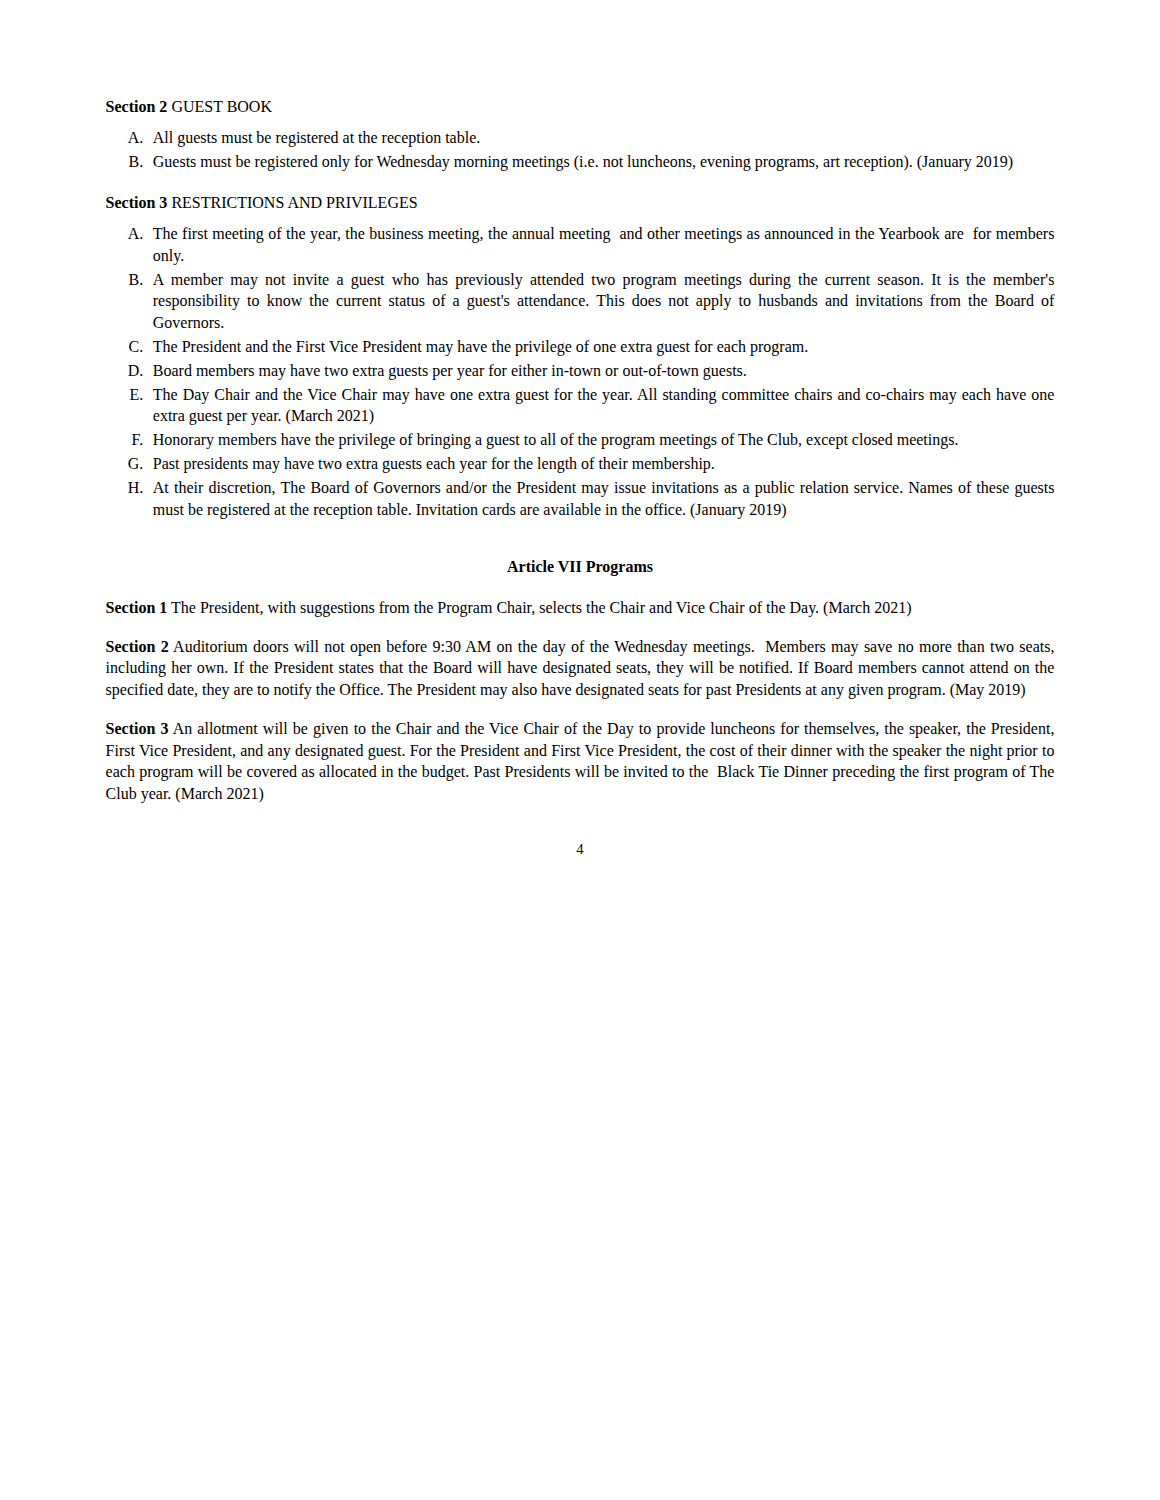Section 2 GUEST BOOK
All guests must be registered at the reception table.
Guests must be registered only for Wednesday morning meetings (i.e. not luncheons, evening programs, art reception). (January 2019)
Section 3 RESTRICTIONS AND PRIVILEGES
The first meeting of the year, the business meeting, the annual meeting and other meetings as announced in the Yearbook are for members only.
A member may not invite a guest who has previously attended two program meetings during the current season. It is the member's responsibility to know the current status of a guest's attendance. This does not apply to husbands and invitations from the Board of Governors.
The President and the First Vice President may have the privilege of one extra guest for each program.
Board members may have two extra guests per year for either in-town or out-of-town guests.
The Day Chair and the Vice Chair may have one extra guest for the year. All standing committee chairs and co-chairs may each have one extra guest per year. (March 2021)
Honorary members have the privilege of bringing a guest to all of the program meetings of The Club, except closed meetings.
Past presidents may have two extra guests each year for the length of their membership.
At their discretion, The Board of Governors and/or the President may issue invitations as a public relation service. Names of these guests must be registered at the reception table. Invitation cards are available in the office. (January 2019)
Article VII Programs
Section 1 The President, with suggestions from the Program Chair, selects the Chair and Vice Chair of the Day. (March 2021)
Section 2 Auditorium doors will not open before 9:30 AM on the day of the Wednesday meetings. Members may save no more than two seats, including her own. If the President states that the Board will have designated seats, they will be notified. If Board members cannot attend on the specified date, they are to notify the Office. The President may also have designated seats for past Presidents at any given program. (May 2019)
Section 3 An allotment will be given to the Chair and the Vice Chair of the Day to provide luncheons for themselves, the speaker, the President, First Vice President, and any designated guest. For the President and First Vice President, the cost of their dinner with the speaker the night prior to each program will be covered as allocated in the budget. Past Presidents will be invited to the Black Tie Dinner preceding the first program of The Club year. (March 2021)
4